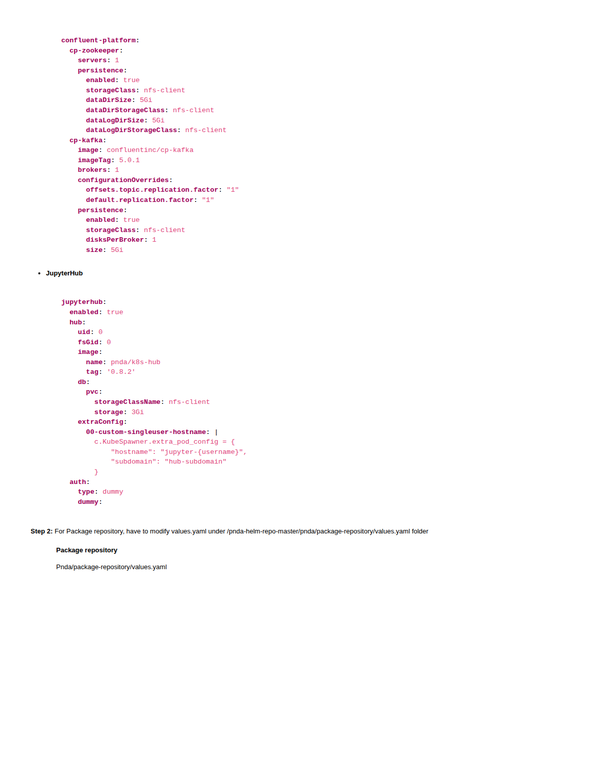confluent-platform:
  cp-zookeeper:
    servers: 1
    persistence:
      enabled: true
      storageClass: nfs-client
      dataDirSize: 5Gi
      dataDirStorageClass: nfs-client
      dataLogDirSize: 5Gi
      dataLogDirStorageClass: nfs-client
  cp-kafka:
    image: confluentinc/cp-kafka
    imageTag: 5.0.1
    brokers: 1
    configurationOverrides:
      offsets.topic.replication.factor: "1"
      default.replication.factor: "1"
    persistence:
      enabled: true
      storageClass: nfs-client
      disksPerBroker: 1
      size: 5Gi
JupyterHub
jupyterhub:
  enabled: true
  hub:
    uid: 0
    fsGid: 0
    image:
      name: pnda/k8s-hub
      tag: '0.8.2'
    db:
      pvc:
        storageClassName: nfs-client
        storage: 3Gi
    extraConfig:
      00-custom-singleuser-hostname: |
        c.KubeSpawner.extra_pod_config = {
            "hostname": "jupyter-{username}",
            "subdomain": "hub-subdomain"
        }
  auth:
    type: dummy
    dummy:
Step 2: For Package repository, have to modify values.yaml under /pnda-helm-repo-master/pnda/package-repository/values.yaml folder
Package repository
Pnda/package-repository/values.yaml